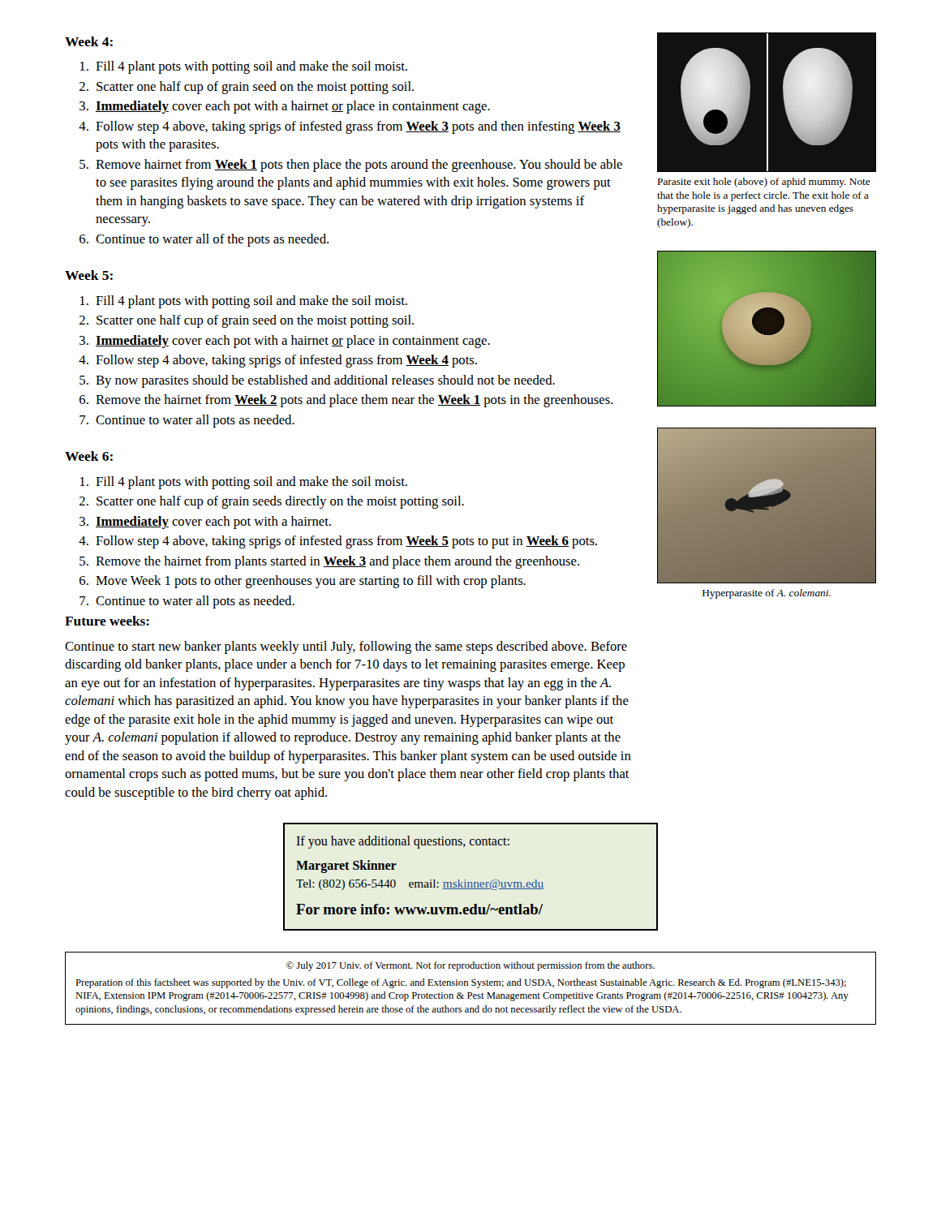Week 4:
Fill 4 plant pots with potting soil and make the soil moist.
Scatter one half cup of grain seed on the moist potting soil.
Immediately cover each pot with a hairnet or place in containment cage.
Follow step 4 above, taking sprigs of infested grass from Week 3 pots and then infesting Week 3 pots with the parasites.
Remove hairnet from Week 1 pots then place the pots around the greenhouse. You should be able to see parasites flying around the plants and aphid mummies with exit holes. Some growers put them in hanging baskets to save space. They can be watered with drip irrigation systems if necessary.
Continue to water all of the pots as needed.
Week 5:
Fill 4 plant pots with potting soil and make the soil moist.
Scatter one half cup of grain seed on the moist potting soil.
Immediately cover each pot with a hairnet or place in containment cage.
Follow step 4 above, taking sprigs of infested grass from Week 4 pots.
By now parasites should be established and additional releases should not be needed.
Remove the hairnet from Week 2 pots and place them near the Week 1 pots in the greenhouses.
Continue to water all pots as needed.
Week 6:
Fill 4 plant pots with potting soil and make the soil moist.
Scatter one half cup of grain seeds directly on the moist potting soil.
Immediately cover each pot with a hairnet.
Follow step 4 above, taking sprigs of infested grass from Week 5 pots to put in Week 6 pots.
Remove the hairnet from plants started in Week 3 and place them around the greenhouse.
Move Week 1 pots to other greenhouses you are starting to fill with crop plants.
Continue to water all pots as needed.
Future weeks:
Continue to start new banker plants weekly until July, following the same steps described above. Before discarding old banker plants, place under a bench for 7-10 days to let remaining parasites emerge. Keep an eye out for an infestation of hyperparasites. Hyperparasites are tiny wasps that lay an egg in the A. colemani which has parasitized an aphid. You know you have hyperparasites in your banker plants if the edge of the parasite exit hole in the aphid mummy is jagged and uneven. Hyperparasites can wipe out your A. colemani population if allowed to reproduce. Destroy any remaining aphid banker plants at the end of the season to avoid the buildup of hyperparasites. This banker plant system can be used outside in ornamental crops such as potted mums, but be sure you don't place them near other field crop plants that could be susceptible to the bird cherry oat aphid.
Parasite exit hole (above) of aphid mummy. Note that the hole is a perfect circle. The exit hole of a hyperparasite is jagged and has uneven edges (below).
Hyperparasite of A. colemani.
If you have additional questions, contact:
Margaret Skinner
Tel: (802) 656-5440 email: mskinner@uvm.edu
For more info: www.uvm.edu/~entlab/
© July 2017 Univ. of Vermont. Not for reproduction without permission from the authors.
Preparation of this factsheet was supported by the Univ. of VT, College of Agric. and Extension System; and USDA, Northeast Sustainable Agric. Research & Ed. Program (#LNE15-343); NIFA, Extension IPM Program (#2014-70006-22577, CRIS# 1004998) and Crop Protection & Pest Management Competitive Grants Program (#2014-70006-22516, CRIS# 1004273). Any opinions, findings, conclusions, or recommendations expressed herein are those of the authors and do not necessarily reflect the view of the USDA.